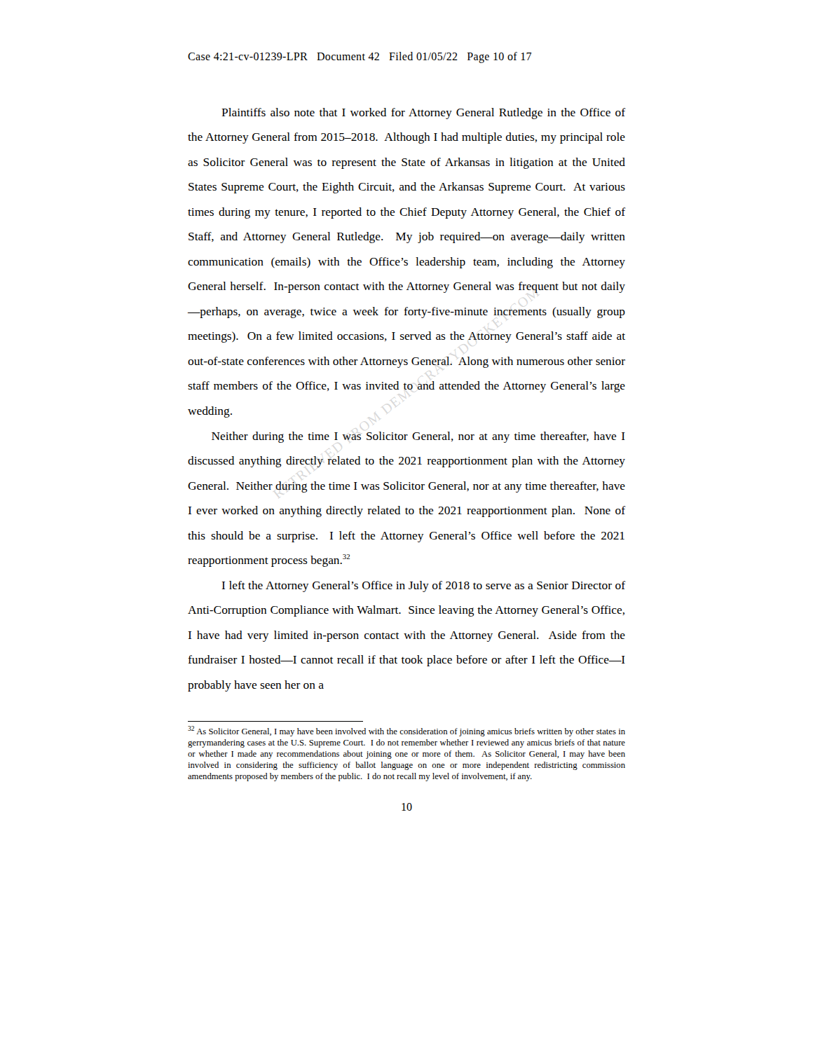Case 4:21-cv-01239-LPR Document 42 Filed 01/05/22 Page 10 of 17
RETRIEVED FROM DEMOCRACYDOCKET.COM
Plaintiffs also note that I worked for Attorney General Rutledge in the Office of the Attorney General from 2015–2018. Although I had multiple duties, my principal role as Solicitor General was to represent the State of Arkansas in litigation at the United States Supreme Court, the Eighth Circuit, and the Arkansas Supreme Court. At various times during my tenure, I reported to the Chief Deputy Attorney General, the Chief of Staff, and Attorney General Rutledge. My job required—on average—daily written communication (emails) with the Office’s leadership team, including the Attorney General herself. In-person contact with the Attorney General was frequent but not daily—perhaps, on average, twice a week for forty-five-minute increments (usually group meetings). On a few limited occasions, I served as the Attorney General’s staff aide at out-of-state conferences with other Attorneys General. Along with numerous other senior staff members of the Office, I was invited to and attended the Attorney General’s large wedding.
Neither during the time I was Solicitor General, nor at any time thereafter, have I discussed anything directly related to the 2021 reapportionment plan with the Attorney General. Neither during the time I was Solicitor General, nor at any time thereafter, have I ever worked on anything directly related to the 2021 reapportionment plan. None of this should be a surprise. I left the Attorney General’s Office well before the 2021 reapportionment process began.32
I left the Attorney General’s Office in July of 2018 to serve as a Senior Director of Anti-Corruption Compliance with Walmart. Since leaving the Attorney General’s Office, I have had very limited in-person contact with the Attorney General. Aside from the fundraiser I hosted—I cannot recall if that took place before or after I left the Office—I probably have seen her on a
32 As Solicitor General, I may have been involved with the consideration of joining amicus briefs written by other states in gerrymandering cases at the U.S. Supreme Court. I do not remember whether I reviewed any amicus briefs of that nature or whether I made any recommendations about joining one or more of them. As Solicitor General, I may have been involved in considering the sufficiency of ballot language on one or more independent redistricting commission amendments proposed by members of the public. I do not recall my level of involvement, if any.
10